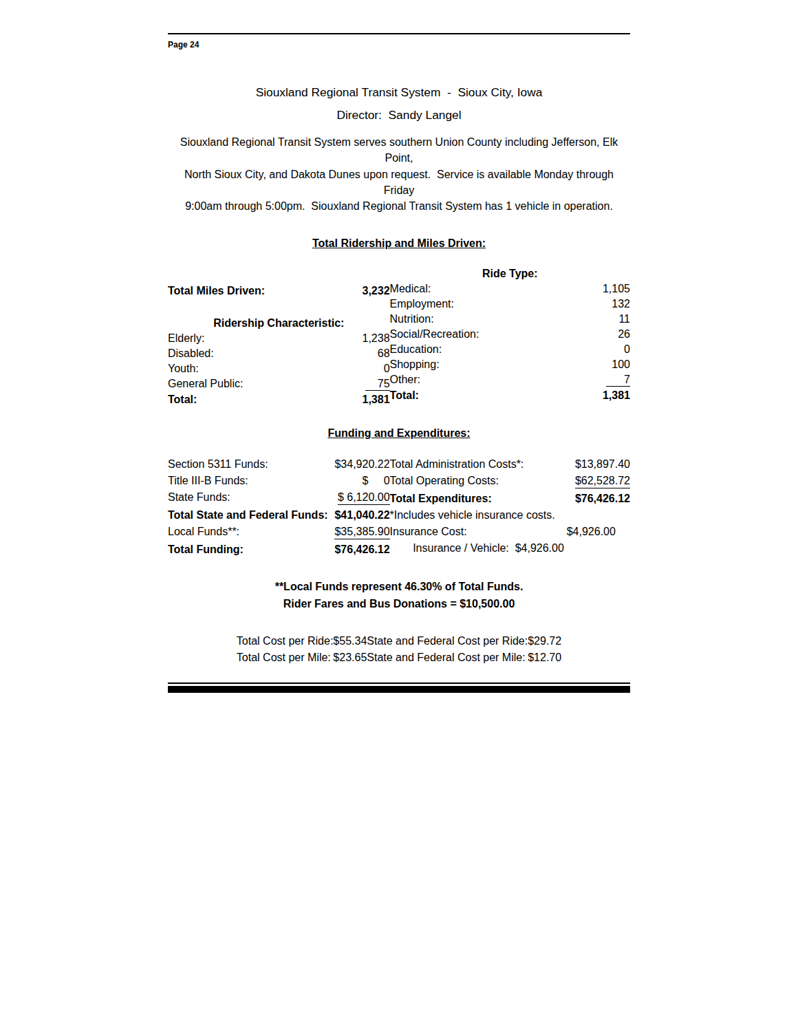Page 24
Siouxland Regional Transit System - Sioux City, Iowa
Director: Sandy Langel
Siouxland Regional Transit System serves southern Union County including Jefferson, Elk Point,
North Sioux City, and Dakota Dunes upon request. Service is available Monday through Friday
9:00am through 5:00pm. Siouxland Regional Transit System has 1 vehicle in operation.
Total Ridership and Miles Driven:
| / Total Miles Driven: / 3,232 / / Ridership Characteristic: / / Elderly: / 1,238 / / Disabled: / 68 / / Youth: / 0 / / General Public: / 75 / / Total: / 1,381 / | / Ride Type: / / Medical: / 1,105 / / Employment: / 132 / / Nutrition: / 11 / / Social/Recreation: / 26 / / Education: / 0 / / Shopping: / 100 / / Other: / 7 / / Total: / 1,381 / |
Funding and Expenditures:
| / Section 5311 Funds: / $34,920.22 / / Title III-B Funds: / $ 0 / / State Funds: / $ 6,120.00 / / Total State and Federal Funds: / $41,040.22 / / Local Funds**: / $35,385.90 / / Total Funding: / $76,426.12 / | / Total Administration Costs*: / $13,897.40 / / Total Operating Costs: / $62,528.72 / / Total Expenditures: / $76,426.12 / / *Includes vehicle insurance costs. / / Insurance Cost: / $4,926.00 / / Insurance / Vehicle: $4,926.00 / |
**Local Funds represent 46.30% of Total Funds.
Rider Fares and Bus Donations = $10,500.00
| Total Cost per Ride: | $55.34 | State and Federal Cost per Ride: | $29.72 |
| Total Cost per Mile: | $23.65 | State and Federal Cost per Mile: | $12.70 |